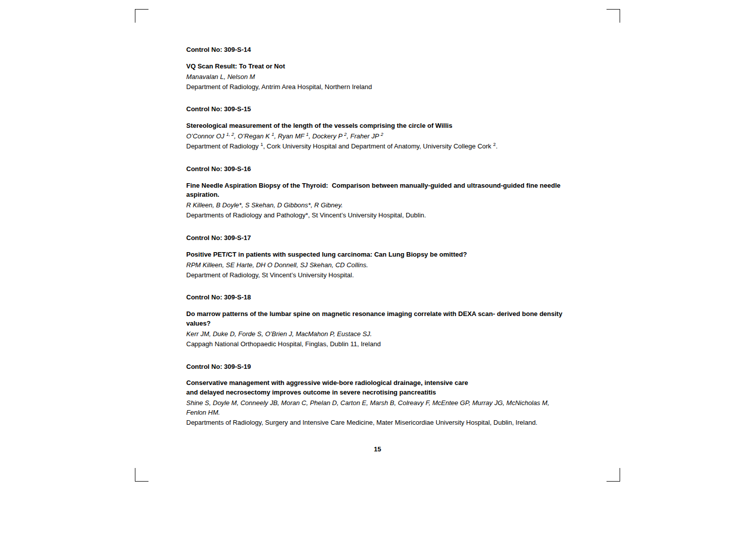Control No: 309-S-14
VQ Scan Result: To Treat or Not
Manavalan L, Nelson M
Department of Radiology, Antrim Area Hospital, Northern Ireland
Control No: 309-S-15
Stereological measurement of the length of the vessels comprising the circle of Willis
O’Connor OJ 1, 2, O’Regan K 1, Ryan MF 1, Dockery P 2, Fraher JP 2
Department of Radiology 1, Cork University Hospital and Department of Anatomy, University College Cork 2.
Control No: 309-S-16
Fine Needle Aspiration Biopsy of the Thyroid: Comparison between manually-guided and ultrasound-guided fine needle aspiration.
R Killeen, B Doyle*, S Skehan, D Gibbons*, R Gibney.
Departments of Radiology and Pathology*, St Vincent’s University Hospital, Dublin.
Control No: 309-S-17
Positive PET/CT in patients with suspected lung carcinoma: Can Lung Biopsy be omitted?
RPM Killeen, SE Harte, DH O Donnell, SJ Skehan, CD Collins.
Department of Radiology, St Vincent’s University Hospital.
Control No: 309-S-18
Do marrow patterns of the lumbar spine on magnetic resonance imaging correlate with DEXA scan- derived bone density values?
Kerr JM, Duke D, Forde S, O’Brien J, MacMahon P, Eustace SJ.
Cappagh National Orthopaedic Hospital, Finglas, Dublin 11, Ireland
Control No: 309-S-19
Conservative management with aggressive wide-bore radiological drainage, intensive care
and delayed necrosectomy improves outcome in severe necrotising pancreatitis
Shine S, Doyle M, Conneely JB, Moran C, Phelan D, Carton E, Marsh B, Colreavy F, McEntee GP, Murray JG, McNicholas M, Fenlon HM.
Departments of Radiology, Surgery and Intensive Care Medicine, Mater Misericordiae University Hospital, Dublin, Ireland.
15